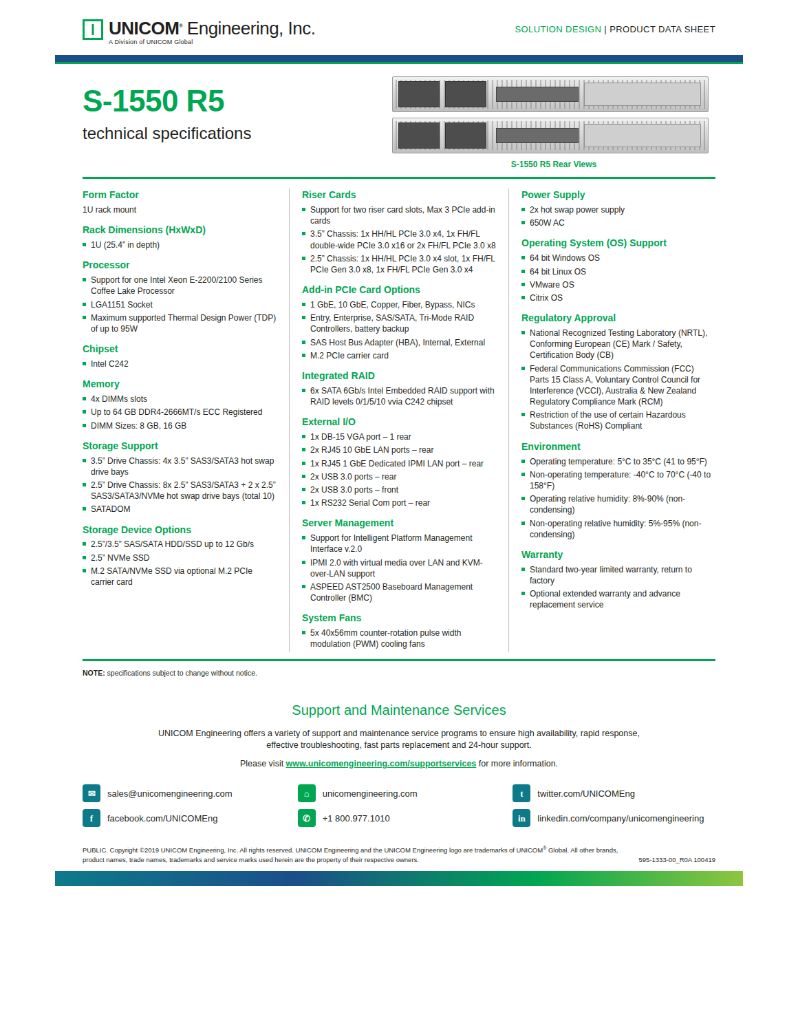UNICOM® Engineering, Inc.
A Division of UNICOM Global
SOLUTION DESIGN | PRODUCT DATA SHEET
S-1550 R5
technical specifications
S-1550 R5 Rear Views
Form Factor
1U rack mount
Rack Dimensions (HxWxD)
1U (25.4” in depth)
Processor
Support for one Intel Xeon E-2200/2100 Series Coffee Lake Processor
LGA1151 Socket
Maximum supported Thermal Design Power (TDP) of up to 95W
Chipset
Intel C242
Memory
4x DIMMs slots
Up to 64 GB DDR4-2666MT/s ECC Registered
DIMM Sizes: 8 GB, 16 GB
Storage Support
3.5” Drive Chassis: 4x 3.5” SAS3/SATA3 hot swap drive bays
2.5” Drive Chassis: 8x 2.5” SAS3/SATA3 + 2 x 2.5” SAS3/SATA3/NVMe hot swap drive bays (total 10)
SATADOM
Storage Device Options
2.5”/3.5” SAS/SATA HDD/SSD up to 12 Gb/s
2.5” NVMe SSD
M.2 SATA/NVMe SSD via optional M.2 PCIe carrier card
Riser Cards
Support for two riser card slots, Max 3 PCIe add-in cards
3.5” Chassis: 1x HH/HL PCIe 3.0 x4, 1x FH/FL double-wide PCIe 3.0 x16 or 2x FH/FL PCIe 3.0 x8
2.5” Chassis: 1x HH/HL PCIe 3.0 x4 slot, 1x FH/FL PCIe Gen 3.0 x8, 1x FH/FL PCIe Gen 3.0 x4
Add-in PCIe Card Options
1 GbE, 10 GbE, Copper, Fiber, Bypass, NICs
Entry, Enterprise, SAS/SATA, Tri-Mode RAID Controllers, battery backup
SAS Host Bus Adapter (HBA), Internal, External
M.2 PCIe carrier card
Integrated RAID
6x SATA 6Gb/s Intel Embedded RAID support with RAID levels 0/1/5/10 vvia C242 chipset
External I/O
1x DB-15 VGA port – 1 rear
2x RJ45 10 GbE LAN ports – rear
1x RJ45 1 GbE Dedicated IPMI LAN port – rear
2x USB 3.0 ports – rear
2x USB 3.0 ports – front
1x RS232 Serial Com port – rear
Server Management
Support for Intelligent Platform Management Interface v.2.0
IPMI 2.0 with virtual media over LAN and KVM-over-LAN support
ASPEED AST2500 Baseboard Management Controller (BMC)
System Fans
5x 40x56mm counter-rotation pulse width modulation (PWM) cooling fans
Power Supply
2x hot swap power supply
650W AC
Operating System (OS) Support
64 bit Windows OS
64 bit Linux OS
VMware OS
Citrix OS
Regulatory Approval
National Recognized Testing Laboratory (NRTL), Conforming European (CE) Mark / Safety, Certification Body (CB)
Federal Communications Commission (FCC) Parts 15 Class A, Voluntary Control Council for Interference (VCCI), Australia & New Zealand Regulatory Compliance Mark (RCM)
Restriction of the use of certain Hazardous Substances (RoHS) Compliant
Environment
Operating temperature: 5°C to 35°C (41 to 95°F)
Non-operating temperature: -40°C to 70°C (-40 to 158°F)
Operating relative humidity: 8%-90% (non-condensing)
Non-operating relative humidity: 5%-95% (non-condensing)
Warranty
Standard two-year limited warranty, return to factory
Optional extended warranty and advance replacement service
NOTE: specifications subject to change without notice.
Support and Maintenance Services
UNICOM Engineering offers a variety of support and maintenance service programs to ensure high availability, rapid response,
effective troubleshooting, fast parts replacement and 24-hour support.
Please visit www.unicomengineering.com/supportservices for more information.
✉sales@unicomengineering.com
⌂unicomengineering.com
ttwitter.com/UNICOMEng
ffacebook.com/UNICOMEng
✆+1 800.977.1010
in linkedin.com/company/unicomengineering
PUBLIC. Copyright ©2019 UNICOM Engineering, Inc. All rights reserved. UNICOM Engineering and the UNICOM Engineering logo are trademarks of UNICOM® Global. All other brands, product names, trade names, trademarks and service marks used herein are the property of their respective owners.
595-1333-00_R0A 100419